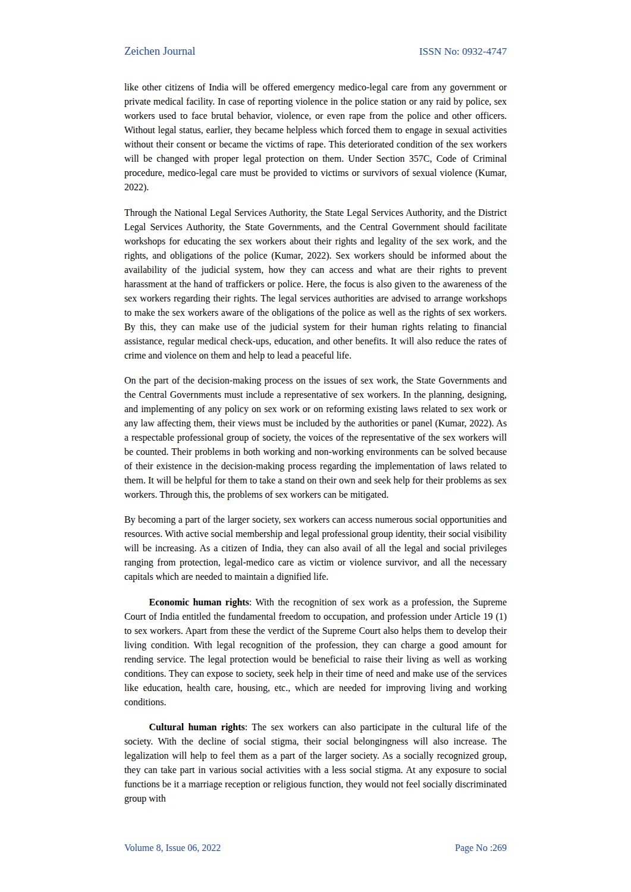Zeichen Journal
ISSN No: 0932-4747
like other citizens of India will be offered emergency medico-legal care from any government or private medical facility. In case of reporting violence in the police station or any raid by police, sex workers used to face brutal behavior, violence, or even rape from the police and other officers. Without legal status, earlier, they became helpless which forced them to engage in sexual activities without their consent or became the victims of rape. This deteriorated condition of the sex workers will be changed with proper legal protection on them. Under Section 357C, Code of Criminal procedure, medico-legal care must be provided to victims or survivors of sexual violence (Kumar, 2022).
Through the National Legal Services Authority, the State Legal Services Authority, and the District Legal Services Authority, the State Governments, and the Central Government should facilitate workshops for educating the sex workers about their rights and legality of the sex work, and the rights, and obligations of the police (Kumar, 2022). Sex workers should be informed about the availability of the judicial system, how they can access and what are their rights to prevent harassment at the hand of traffickers or police. Here, the focus is also given to the awareness of the sex workers regarding their rights. The legal services authorities are advised to arrange workshops to make the sex workers aware of the obligations of the police as well as the rights of sex workers. By this, they can make use of the judicial system for their human rights relating to financial assistance, regular medical check-ups, education, and other benefits. It will also reduce the rates of crime and violence on them and help to lead a peaceful life.
On the part of the decision-making process on the issues of sex work, the State Governments and the Central Governments must include a representative of sex workers. In the planning, designing, and implementing of any policy on sex work or on reforming existing laws related to sex work or any law affecting them, their views must be included by the authorities or panel (Kumar, 2022). As a respectable professional group of society, the voices of the representative of the sex workers will be counted. Their problems in both working and non-working environments can be solved because of their existence in the decision-making process regarding the implementation of laws related to them. It will be helpful for them to take a stand on their own and seek help for their problems as sex workers. Through this, the problems of sex workers can be mitigated.
By becoming a part of the larger society, sex workers can access numerous social opportunities and resources. With active social membership and legal professional group identity, their social visibility will be increasing. As a citizen of India, they can also avail of all the legal and social privileges ranging from protection, legal-medico care as victim or violence survivor, and all the necessary capitals which are needed to maintain a dignified life.
Economic human rights: With the recognition of sex work as a profession, the Supreme Court of India entitled the fundamental freedom to occupation, and profession under Article 19 (1) to sex workers. Apart from these the verdict of the Supreme Court also helps them to develop their living condition. With legal recognition of the profession, they can charge a good amount for rending service. The legal protection would be beneficial to raise their living as well as working conditions. They can expose to society, seek help in their time of need and make use of the services like education, health care, housing, etc., which are needed for improving living and working conditions.
Cultural human rights: The sex workers can also participate in the cultural life of the society. With the decline of social stigma, their social belongingness will also increase. The legalization will help to feel them as a part of the larger society. As a socially recognized group, they can take part in various social activities with a less social stigma. At any exposure to social functions be it a marriage reception or religious function, they would not feel socially discriminated group with
Volume 8, Issue 06, 2022
Page No :269